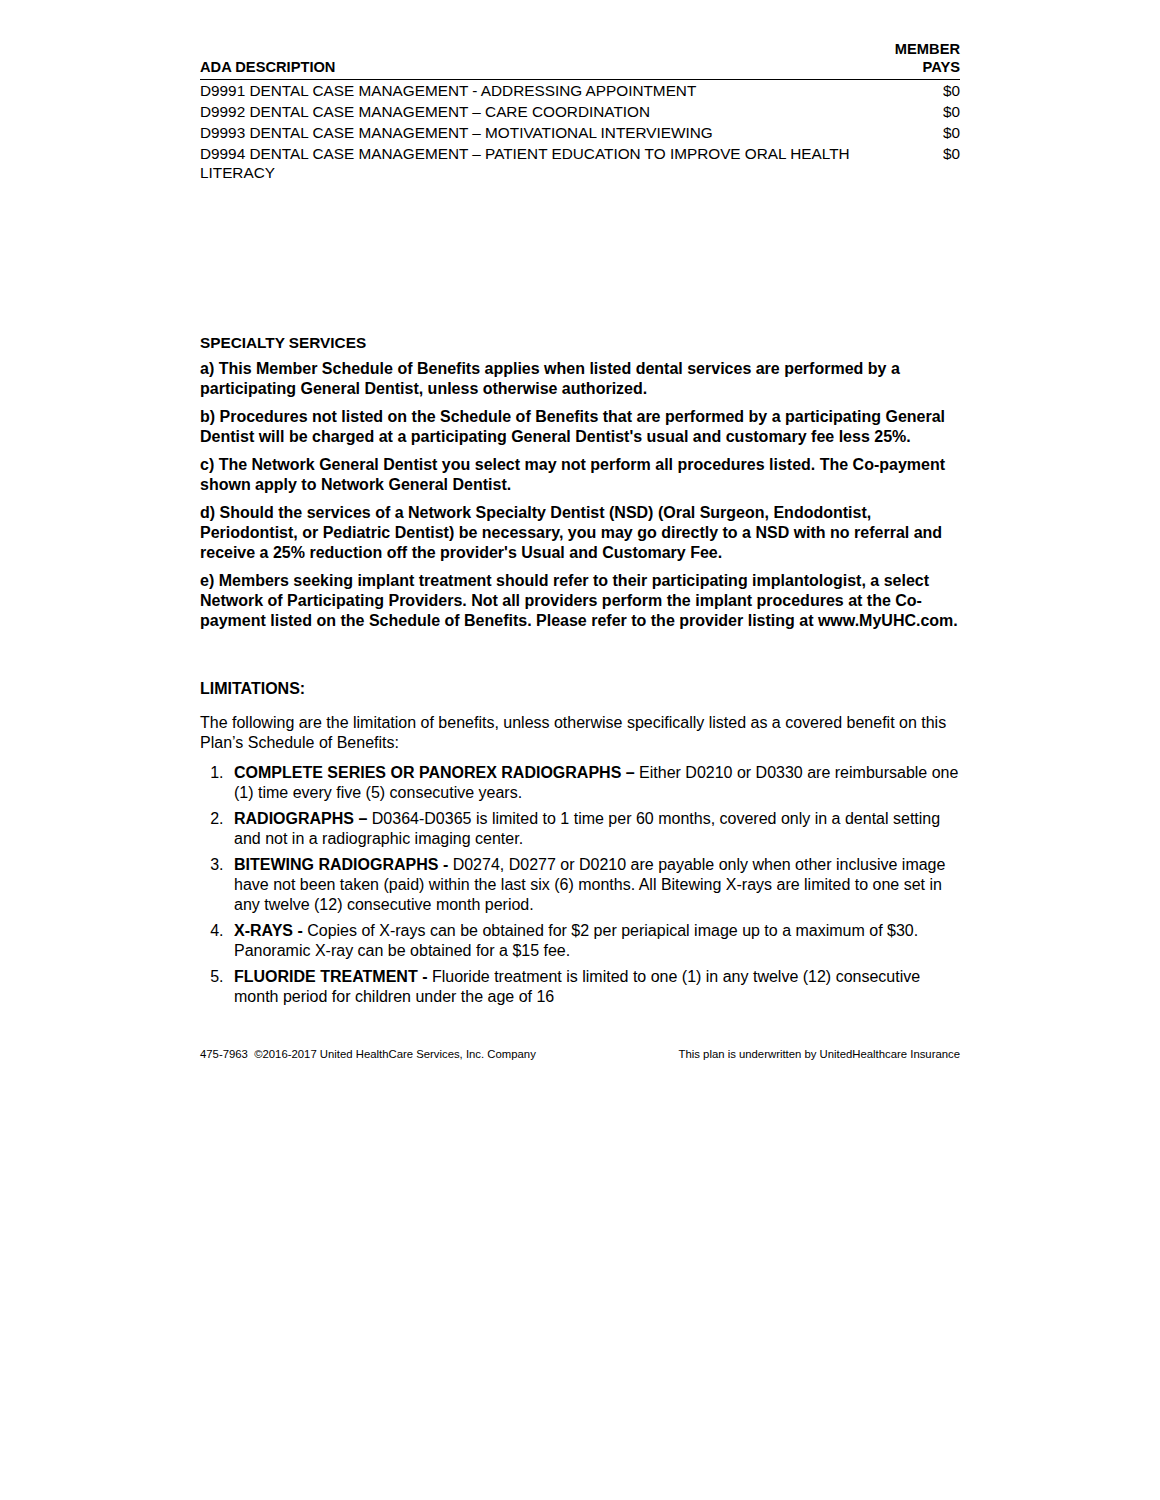| ADA DESCRIPTION | MEMBER PAYS |
| --- | --- |
| D9991 DENTAL CASE MANAGEMENT - ADDRESSING APPOINTMENT | $0 |
| D9992 DENTAL CASE MANAGEMENT – CARE COORDINATION | $0 |
| D9993 DENTAL CASE MANAGEMENT – MOTIVATIONAL INTERVIEWING | $0 |
| D9994 DENTAL CASE MANAGEMENT – PATIENT EDUCATION TO IMPROVE ORAL HEALTH LITERACY | $0 |
SPECIALTY SERVICES
a) This Member Schedule of Benefits applies when listed dental services are performed by a participating General Dentist, unless otherwise authorized.
b) Procedures not listed on the Schedule of Benefits that are performed by a participating General Dentist will be charged at a participating General Dentist's usual and customary fee less 25%.
c) The Network General Dentist you select may not perform all procedures listed. The Co-payment shown apply to Network General Dentist.
d) Should the services of a Network Specialty Dentist (NSD) (Oral Surgeon, Endodontist, Periodontist, or Pediatric Dentist) be necessary, you may go directly to a NSD with no referral and receive a 25% reduction off the provider's Usual and Customary Fee.
e) Members seeking implant treatment should refer to their participating implantologist, a select Network of Participating Providers. Not all providers perform the implant procedures at the Co-payment listed on the Schedule of Benefits. Please refer to the provider listing at www.MyUHC.com.
LIMITATIONS:
The following are the limitation of benefits, unless otherwise specifically listed as a covered benefit on this Plan’s Schedule of Benefits:
COMPLETE SERIES OR PANOREX RADIOGRAPHS – Either D0210 or D0330 are reimbursable one (1) time every five (5) consecutive years.
RADIOGRAPHS – D0364-D0365 is limited to 1 time per 60 months, covered only in a dental setting and not in a radiographic imaging center.
BITEWING RADIOGRAPHS - D0274, D0277 or D0210 are payable only when other inclusive image have not been taken (paid) within the last six (6) months. All Bitewing X-rays are limited to one set in any twelve (12) consecutive month period.
X-RAYS - Copies of X-rays can be obtained for $2 per periapical image up to a maximum of $30. Panoramic X-ray can be obtained for a $15 fee.
FLUORIDE TREATMENT - Fluoride treatment is limited to one (1) in any twelve (12) consecutive month period for children under the age of 16
475-7963 ©2016-2017 United HealthCare Services, Inc. Company
This plan is underwritten by UnitedHealthcare Insurance